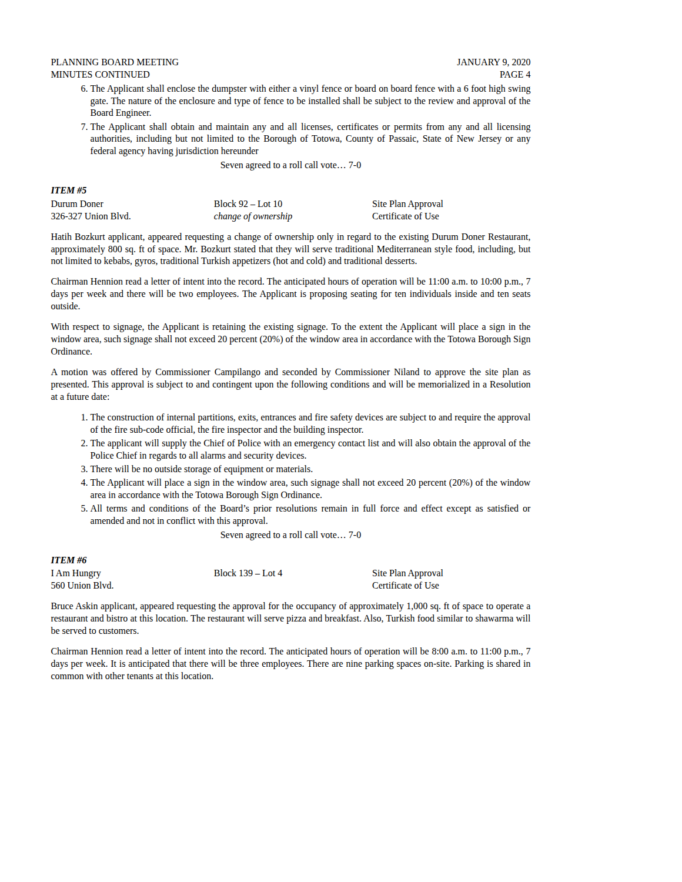Planning Board Meeting
Minutes Continued
January 9, 2020
Page 4
The Applicant shall enclose the dumpster with either a vinyl fence or board on board fence with a 6 foot high swing gate. The nature of the enclosure and type of fence to be installed shall be subject to the review and approval of the Board Engineer.
The Applicant shall obtain and maintain any and all licenses, certificates or permits from any and all licensing authorities, including but not limited to the Borough of Totowa, County of Passaic, State of New Jersey or any federal agency having jurisdiction hereunder
Seven agreed to a roll call vote… 7-0
ITEM #5
| Durum Doner | Block 92 – Lot 10 | Site Plan Approval |
| 326-327 Union Blvd. | change of ownership | Certificate of Use |
Hatih Bozkurt applicant, appeared requesting a change of ownership only in regard to the existing Durum Doner Restaurant, approximately 800 sq. ft of space. Mr. Bozkurt stated that they will serve traditional Mediterranean style food, including, but not limited to kebabs, gyros, traditional Turkish appetizers (hot and cold) and traditional desserts.
Chairman Hennion read a letter of intent into the record. The anticipated hours of operation will be 11:00 a.m. to 10:00 p.m., 7 days per week and there will be two employees. The Applicant is proposing seating for ten individuals inside and ten seats outside.
With respect to signage, the Applicant is retaining the existing signage. To the extent the Applicant will place a sign in the window area, such signage shall not exceed 20 percent (20%) of the window area in accordance with the Totowa Borough Sign Ordinance.
A motion was offered by Commissioner Campilango and seconded by Commissioner Niland to approve the site plan as presented. This approval is subject to and contingent upon the following conditions and will be memorialized in a Resolution at a future date:
The construction of internal partitions, exits, entrances and fire safety devices are subject to and require the approval of the fire sub-code official, the fire inspector and the building inspector.
The applicant will supply the Chief of Police with an emergency contact list and will also obtain the approval of the Police Chief in regards to all alarms and security devices.
There will be no outside storage of equipment or materials.
The Applicant will place a sign in the window area, such signage shall not exceed 20 percent (20%) of the window area in accordance with the Totowa Borough Sign Ordinance.
All terms and conditions of the Board’s prior resolutions remain in full force and effect except as satisfied or amended and not in conflict with this approval.
Seven agreed to a roll call vote… 7-0
ITEM #6
| I Am Hungry | Block 139 – Lot 4 | Site Plan Approval |
| 560 Union Blvd. | | Certificate of Use |
Bruce Askin applicant, appeared requesting the approval for the occupancy of approximately 1,000 sq. ft of space to operate a restaurant and bistro at this location. The restaurant will serve pizza and breakfast. Also, Turkish food similar to shawarma will be served to customers.
Chairman Hennion read a letter of intent into the record. The anticipated hours of operation will be 8:00 a.m. to 11:00 p.m., 7 days per week. It is anticipated that there will be three employees. There are nine parking spaces on-site. Parking is shared in common with other tenants at this location.